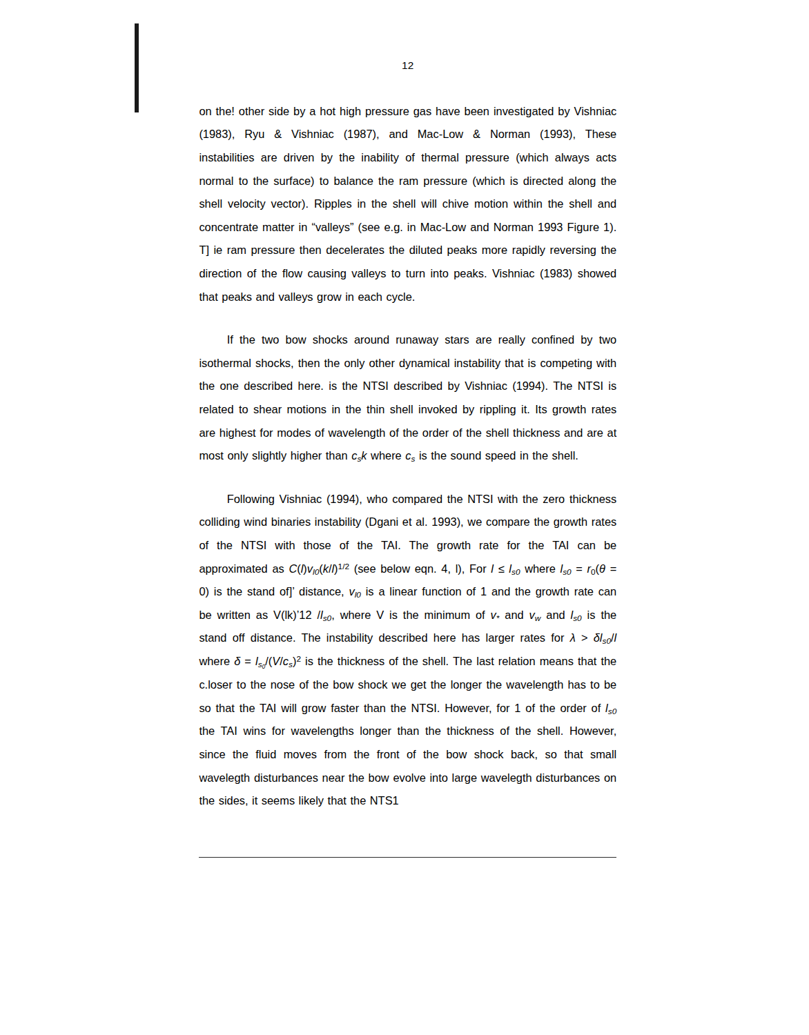12
on the! other side by a hot high pressure gas have been investigated by Vishniac (1983), Ryu & Vishniac (1987), and Mac-Low & Norman (1993), These instabilities are driven by the inability of thermal pressure (which always acts normal to the surface) to balance the ram pressure (which is directed along the shell velocity vector). Ripples in the shell will chive motion within the shell and concentrate matter in “valleys” (see e.g. in Mac-Low and Norman 1993 Figure 1). T] ie ram pressure then decelerates the diluted peaks more rapidly reversing the direction of the flow causing valleys to turn into peaks. Vishniac (1983) showed that peaks and valleys grow in each cycle.
If the two bow shocks around runaway stars are really confined by two isothermal shocks, then the only other dynamical instability that is competing with the one described here. is the NTSI described by Vishniac (1994). The NTSI is related to shear motions in the thin shell invoked by rippling it. Its growth rates are highest for modes of wavelength of the order of the shell thickness and are at most only slightly higher than csk where cs is the sound speed in the shell.
Following Vishniac (1994), who compared the NTSI with the zero thickness colliding wind binaries instability (Dgani et al. 1993), we compare the growth rates of the NTSI with those of the TAI. The growth rate for the TAI can be approximated as C(l)vl0(k/l)1/2 (see below eqn. 4, l), For l ≤ ls0 where ls0 = r0(θ = 0) is the stand of]’ distance, vl0 is a linear function of 1 and the growth rate can be written as V(lk)’12 /ls0, where V is the minimum of v* and vw and ls0 is the stand off distance. The instability described here has larger rates for λ > δls0/l where δ = ls0/(V/cs)2 is the thickness of the shell. The last relation means that the c.loser to the nose of the bow shock we get the longer the wavelength has to be so that the TAI will grow faster than the NTSI. However, for 1 of the order of ls0 the TAI wins for wavelengths longer than the thickness of the shell. However, since the fluid moves from the front of the bow shock back, so that small wavelegth disturbances near the bow evolve into large wavelegth disturbances on the sides, it seems likely that the NTS1